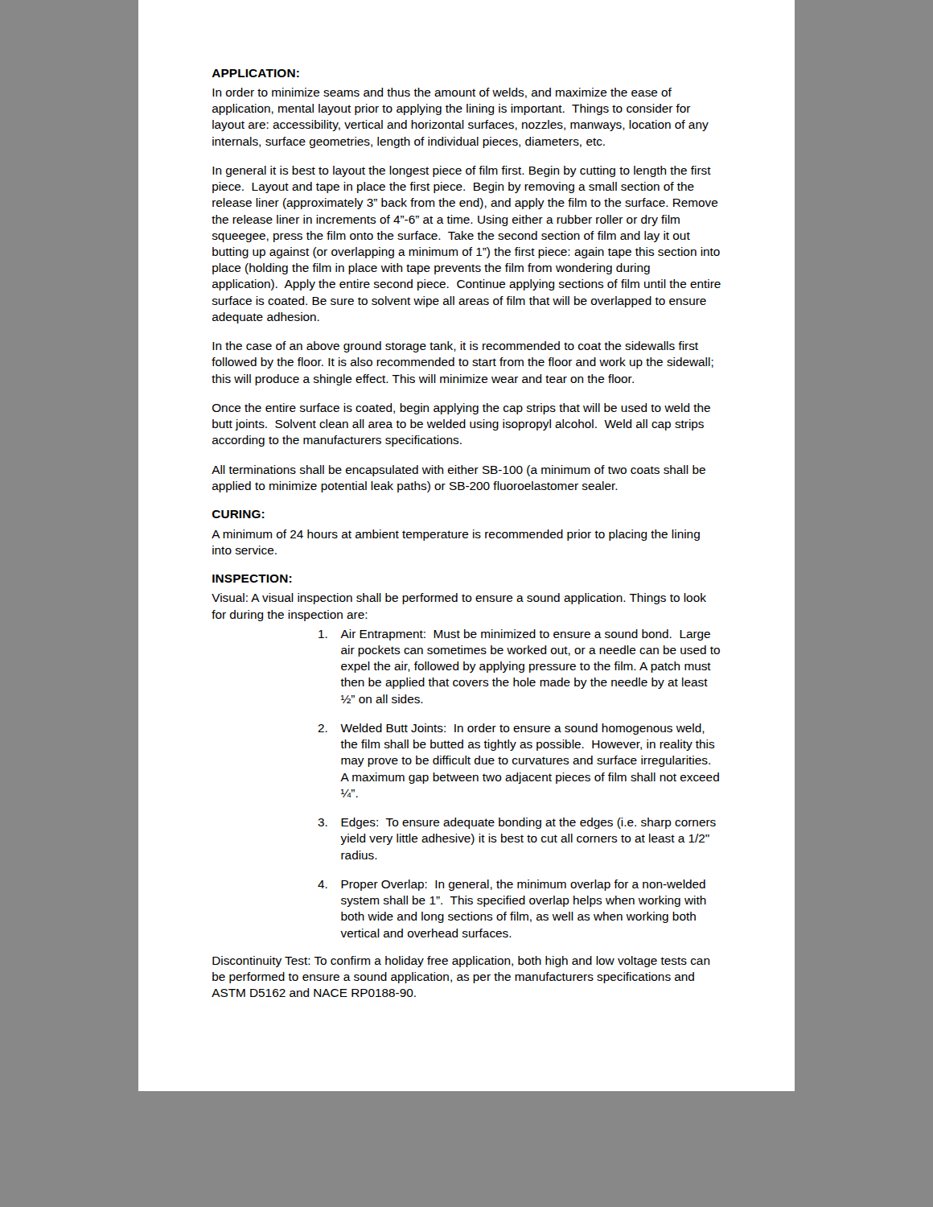APPLICATION:
In order to minimize seams and thus the amount of welds, and maximize the ease of application, mental layout prior to applying the lining is important. Things to consider for layout are: accessibility, vertical and horizontal surfaces, nozzles, manways, location of any internals, surface geometries, length of individual pieces, diameters, etc.
In general it is best to layout the longest piece of film first. Begin by cutting to length the first piece. Layout and tape in place the first piece. Begin by removing a small section of the release liner (approximately 3” back from the end), and apply the film to the surface. Remove the release liner in increments of 4”-6” at a time. Using either a rubber roller or dry film squeegee, press the film onto the surface. Take the second section of film and lay it out butting up against (or overlapping a minimum of 1”) the first piece: again tape this section into place (holding the film in place with tape prevents the film from wondering during application). Apply the entire second piece. Continue applying sections of film until the entire surface is coated. Be sure to solvent wipe all areas of film that will be overlapped to ensure adequate adhesion.
In the case of an above ground storage tank, it is recommended to coat the sidewalls first followed by the floor. It is also recommended to start from the floor and work up the sidewall; this will produce a shingle effect. This will minimize wear and tear on the floor.
Once the entire surface is coated, begin applying the cap strips that will be used to weld the butt joints. Solvent clean all area to be welded using isopropyl alcohol. Weld all cap strips according to the manufacturers specifications.
All terminations shall be encapsulated with either SB-100 (a minimum of two coats shall be applied to minimize potential leak paths) or SB-200 fluoroelastomer sealer.
CURING:
A minimum of 24 hours at ambient temperature is recommended prior to placing the lining into service.
INSPECTION:
Visual: A visual inspection shall be performed to ensure a sound application. Things to look for during the inspection are:
Air Entrapment: Must be minimized to ensure a sound bond. Large air pockets can sometimes be worked out, or a needle can be used to expel the air, followed by applying pressure to the film. A patch must then be applied that covers the hole made by the needle by at least ½” on all sides.
Welded Butt Joints: In order to ensure a sound homogenous weld, the film shall be butted as tightly as possible. However, in reality this may prove to be difficult due to curvatures and surface irregularities. A maximum gap between two adjacent pieces of film shall not exceed ¼”.
Edges: To ensure adequate bonding at the edges (i.e. sharp corners yield very little adhesive) it is best to cut all corners to at least a 1/2" radius.
Proper Overlap: In general, the minimum overlap for a non-welded system shall be 1”. This specified overlap helps when working with both wide and long sections of film, as well as when working both vertical and overhead surfaces.
Discontinuity Test: To confirm a holiday free application, both high and low voltage tests can be performed to ensure a sound application, as per the manufacturers specifications and ASTM D5162 and NACE RP0188-90.